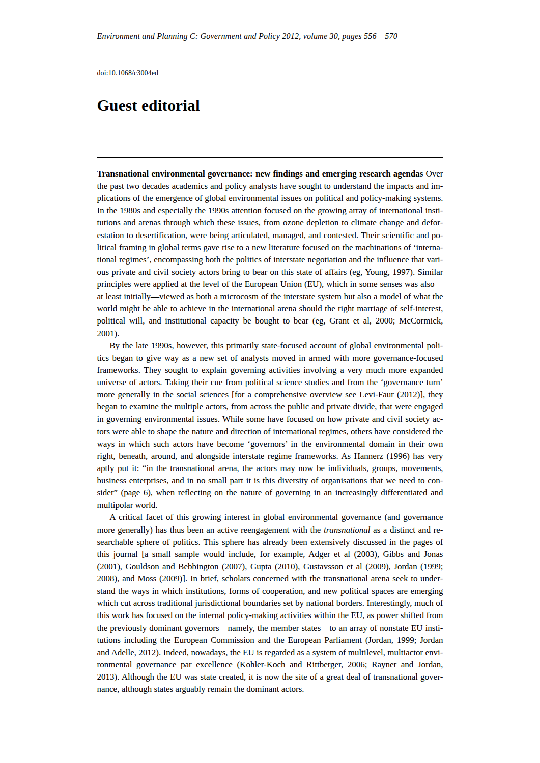Environment and Planning C: Government and Policy 2012, volume 30, pages 556 – 570
doi:10.1068/c3004ed
Guest editorial
Transnational environmental governance: new findings and emerging research agendas Over the past two decades academics and policy analysts have sought to understand the impacts and implications of the emergence of global environmental issues on political and policy-making systems. In the 1980s and especially the 1990s attention focused on the growing array of international institutions and arenas through which these issues, from ozone depletion to climate change and deforestation to desertification, were being articulated, managed, and contested. Their scientific and political framing in global terms gave rise to a new literature focused on the machinations of ‘international regimes’, encompassing both the politics of interstate negotiation and the influence that various private and civil society actors bring to bear on this state of affairs (eg, Young, 1997). Similar principles were applied at the level of the European Union (EU), which in some senses was also—at least initially—viewed as both a microcosm of the interstate system but also a model of what the world might be able to achieve in the international arena should the right marriage of self-interest, political will, and institutional capacity be bought to bear (eg, Grant et al, 2000; McCormick, 2001).
By the late 1990s, however, this primarily state-focused account of global environmental politics began to give way as a new set of analysts moved in armed with more governance-focused frameworks. They sought to explain governing activities involving a very much more expanded universe of actors. Taking their cue from political science studies and from the ‘governance turn’ more generally in the social sciences [for a comprehensive overview see Levi-Faur (2012)], they began to examine the multiple actors, from across the public and private divide, that were engaged in governing environmental issues. While some have focused on how private and civil society actors were able to shape the nature and direction of international regimes, others have considered the ways in which such actors have become ‘governors’ in the environmental domain in their own right, beneath, around, and alongside interstate regime frameworks. As Hannerz (1996) has very aptly put it: “in the transnational arena, the actors may now be individuals, groups, movements, business enterprises, and in no small part it is this diversity of organisations that we need to consider” (page 6), when reflecting on the nature of governing in an increasingly differentiated and multipolar world.
A critical facet of this growing interest in global environmental governance (and governance more generally) has thus been an active reengagement with the transnational as a distinct and researchable sphere of politics. This sphere has already been extensively discussed in the pages of this journal [a small sample would include, for example, Adger et al (2003), Gibbs and Jonas (2001), Gouldson and Bebbington (2007), Gupta (2010), Gustavsson et al (2009), Jordan (1999; 2008), and Moss (2009)]. In brief, scholars concerned with the transnational arena seek to understand the ways in which institutions, forms of cooperation, and new political spaces are emerging which cut across traditional jurisdictional boundaries set by national borders. Interestingly, much of this work has focused on the internal policy-making activities within the EU, as power shifted from the previously dominant governors—namely, the member states—to an array of nonstate EU institutions including the European Commission and the European Parliament (Jordan, 1999; Jordan and Adelle, 2012). Indeed, nowadays, the EU is regarded as a system of multilevel, multiactor environmental governance par excellence (Kohler-Koch and Rittberger, 2006; Rayner and Jordan, 2013). Although the EU was state created, it is now the site of a great deal of transnational governance, although states arguably remain the dominant actors.